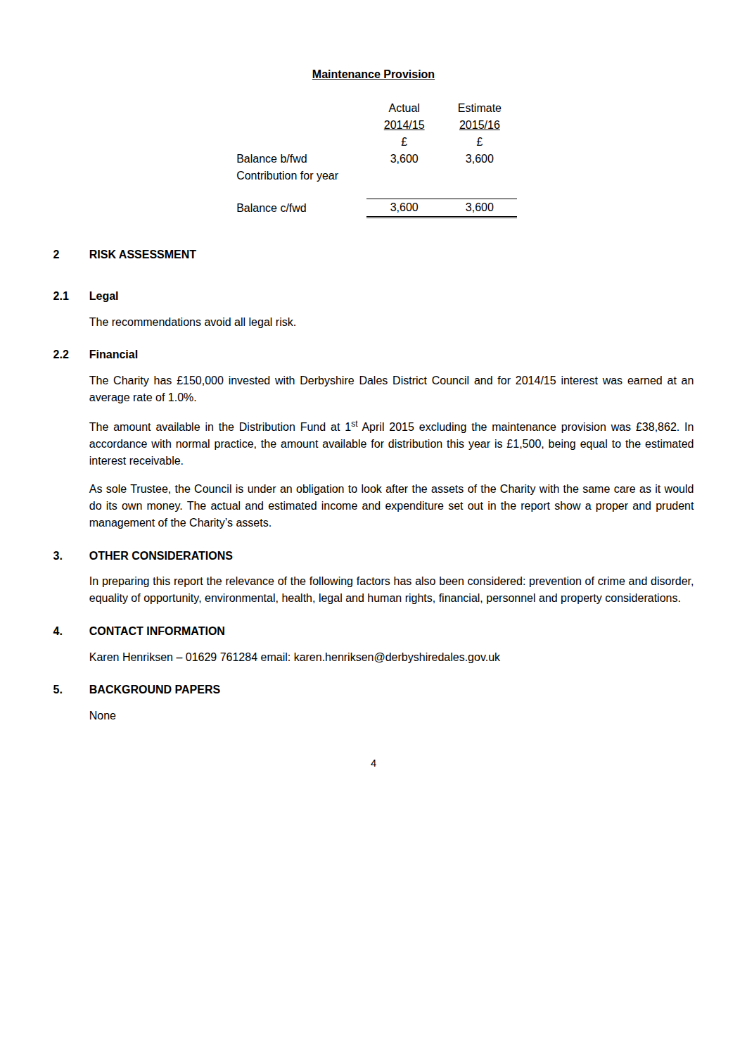Maintenance Provision
| | Actual | Estimate |
| | 2014/15 | 2015/16 |
| | £ | £ |
| Balance b/fwd | 3,600 | 3,600 |
| Contribution for year | | |
| Balance c/fwd | 3,600 | 3,600 |
2
RISK ASSESSMENT
2.1
Legal
The recommendations avoid all legal risk.
2.2
Financial
The Charity has £150,000 invested with Derbyshire Dales District Council and for 2014/15 interest was earned at an average rate of 1.0%.
The amount available in the Distribution Fund at 1st April 2015 excluding the maintenance provision was £38,862. In accordance with normal practice, the amount available for distribution this year is £1,500, being equal to the estimated interest receivable.
As sole Trustee, the Council is under an obligation to look after the assets of the Charity with the same care as it would do its own money. The actual and estimated income and expenditure set out in the report show a proper and prudent management of the Charity’s assets.
3.
OTHER CONSIDERATIONS
In preparing this report the relevance of the following factors has also been considered: prevention of crime and disorder, equality of opportunity, environmental, health, legal and human rights, financial, personnel and property considerations.
4.
CONTACT INFORMATION
Karen Henriksen – 01629 761284 email: karen.henriksen@derbyshiredales.gov.uk
5.
BACKGROUND PAPERS
None
4